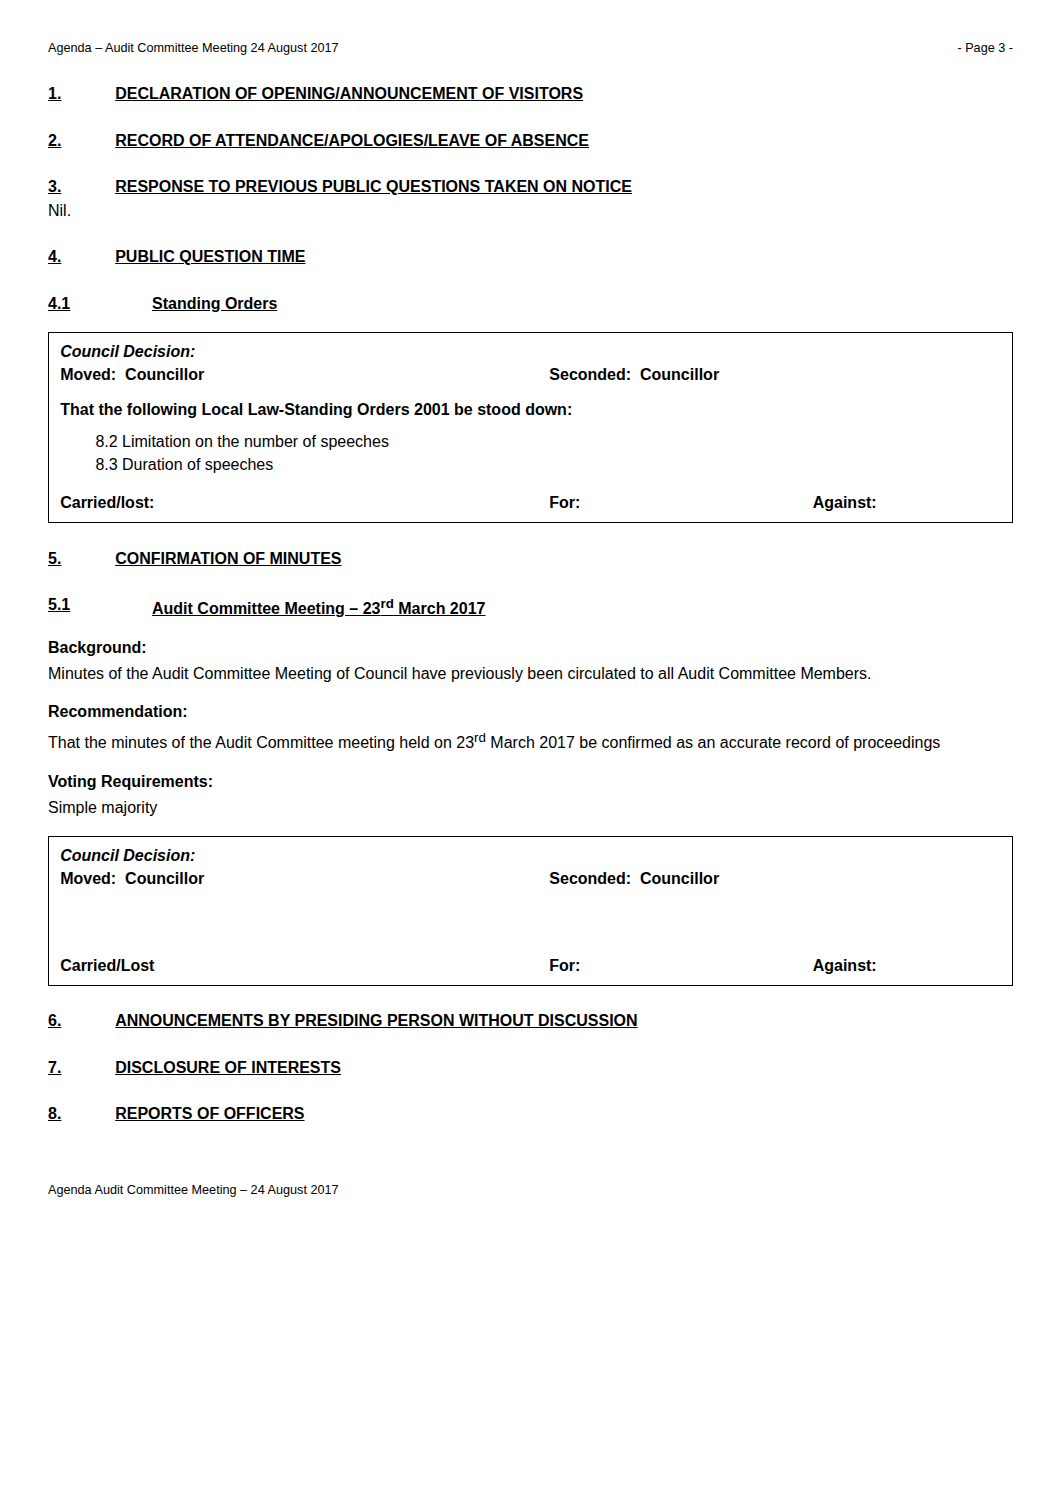Agenda – Audit Committee Meeting 24 August 2017 - Page 3 -
1. DECLARATION OF OPENING/ANNOUNCEMENT OF VISITORS
2. RECORD OF ATTENDANCE/APOLOGIES/LEAVE OF ABSENCE
3. RESPONSE TO PREVIOUS PUBLIC QUESTIONS TAKEN ON NOTICE
Nil.
4. PUBLIC QUESTION TIME
4.1 Standing Orders
Council Decision:
Moved: Councillor Seconded: Councillor
That the following Local Law-Standing Orders 2001 be stood down:
8.2 Limitation on the number of speeches
8.3 Duration of speeches
Carried/lost: For: Against:
5. CONFIRMATION OF MINUTES
5.1 Audit Committee Meeting – 23rd March 2017
Background:
Minutes of the Audit Committee Meeting of Council have previously been circulated to all Audit Committee Members.
Recommendation:
That the minutes of the Audit Committee meeting held on 23rd March 2017 be confirmed as an accurate record of proceedings
Voting Requirements:
Simple majority
Council Decision:
Moved: Councillor Seconded: Councillor
Carried/Lost For: Against:
6. ANNOUNCEMENTS BY PRESIDING PERSON WITHOUT DISCUSSION
7. DISCLOSURE OF INTERESTS
8. REPORTS OF OFFICERS
Agenda Audit Committee Meeting – 24 August 2017